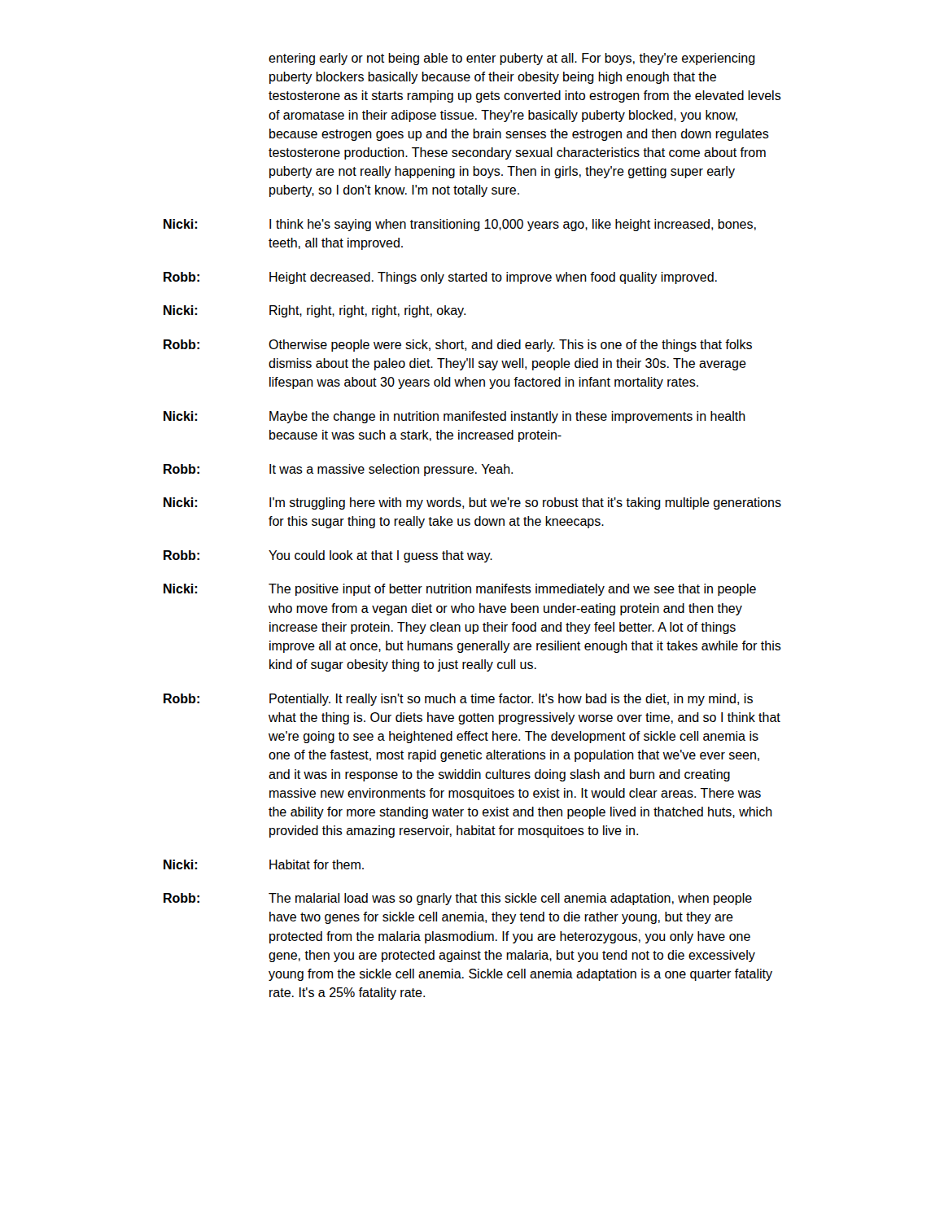entering early or not being able to enter puberty at all. For boys, they're experiencing puberty blockers basically because of their obesity being high enough that the testosterone as it starts ramping up gets converted into estrogen from the elevated levels of aromatase in their adipose tissue. They're basically puberty blocked, you know, because estrogen goes up and the brain senses the estrogen and then down regulates testosterone production. These secondary sexual characteristics that come about from puberty are not really happening in boys. Then in girls, they're getting super early puberty, so I don't know. I'm not totally sure.
Nicki:
I think he's saying when transitioning 10,000 years ago, like height increased, bones, teeth, all that improved.
Robb:
Height decreased. Things only started to improve when food quality improved.
Nicki:
Right, right, right, right, right, okay.
Robb:
Otherwise people were sick, short, and died early. This is one of the things that folks dismiss about the paleo diet. They'll say well, people died in their 30s. The average lifespan was about 30 years old when you factored in infant mortality rates.
Nicki:
Maybe the change in nutrition manifested instantly in these improvements in health because it was such a stark, the increased protein-
Robb:
It was a massive selection pressure. Yeah.
Nicki:
I'm struggling here with my words, but we're so robust that it's taking multiple generations for this sugar thing to really take us down at the kneecaps.
Robb:
You could look at that I guess that way.
Nicki:
The positive input of better nutrition manifests immediately and we see that in people who move from a vegan diet or who have been under-eating protein and then they increase their protein. They clean up their food and they feel better. A lot of things improve all at once, but humans generally are resilient enough that it takes awhile for this kind of sugar obesity thing to just really cull us.
Robb:
Potentially. It really isn't so much a time factor. It's how bad is the diet, in my mind, is what the thing is. Our diets have gotten progressively worse over time, and so I think that we're going to see a heightened effect here. The development of sickle cell anemia is one of the fastest, most rapid genetic alterations in a population that we've ever seen, and it was in response to the swiddin cultures doing slash and burn and creating massive new environments for mosquitoes to exist in. It would clear areas. There was the ability for more standing water to exist and then people lived in thatched huts, which provided this amazing reservoir, habitat for mosquitoes to live in.
Nicki:
Habitat for them.
Robb:
The malarial load was so gnarly that this sickle cell anemia adaptation, when people have two genes for sickle cell anemia, they tend to die rather young, but they are protected from the malaria plasmodium. If you are heterozygous, you only have one gene, then you are protected against the malaria, but you tend not to die excessively young from the sickle cell anemia. Sickle cell anemia adaptation is a one quarter fatality rate. It's a 25% fatality rate.